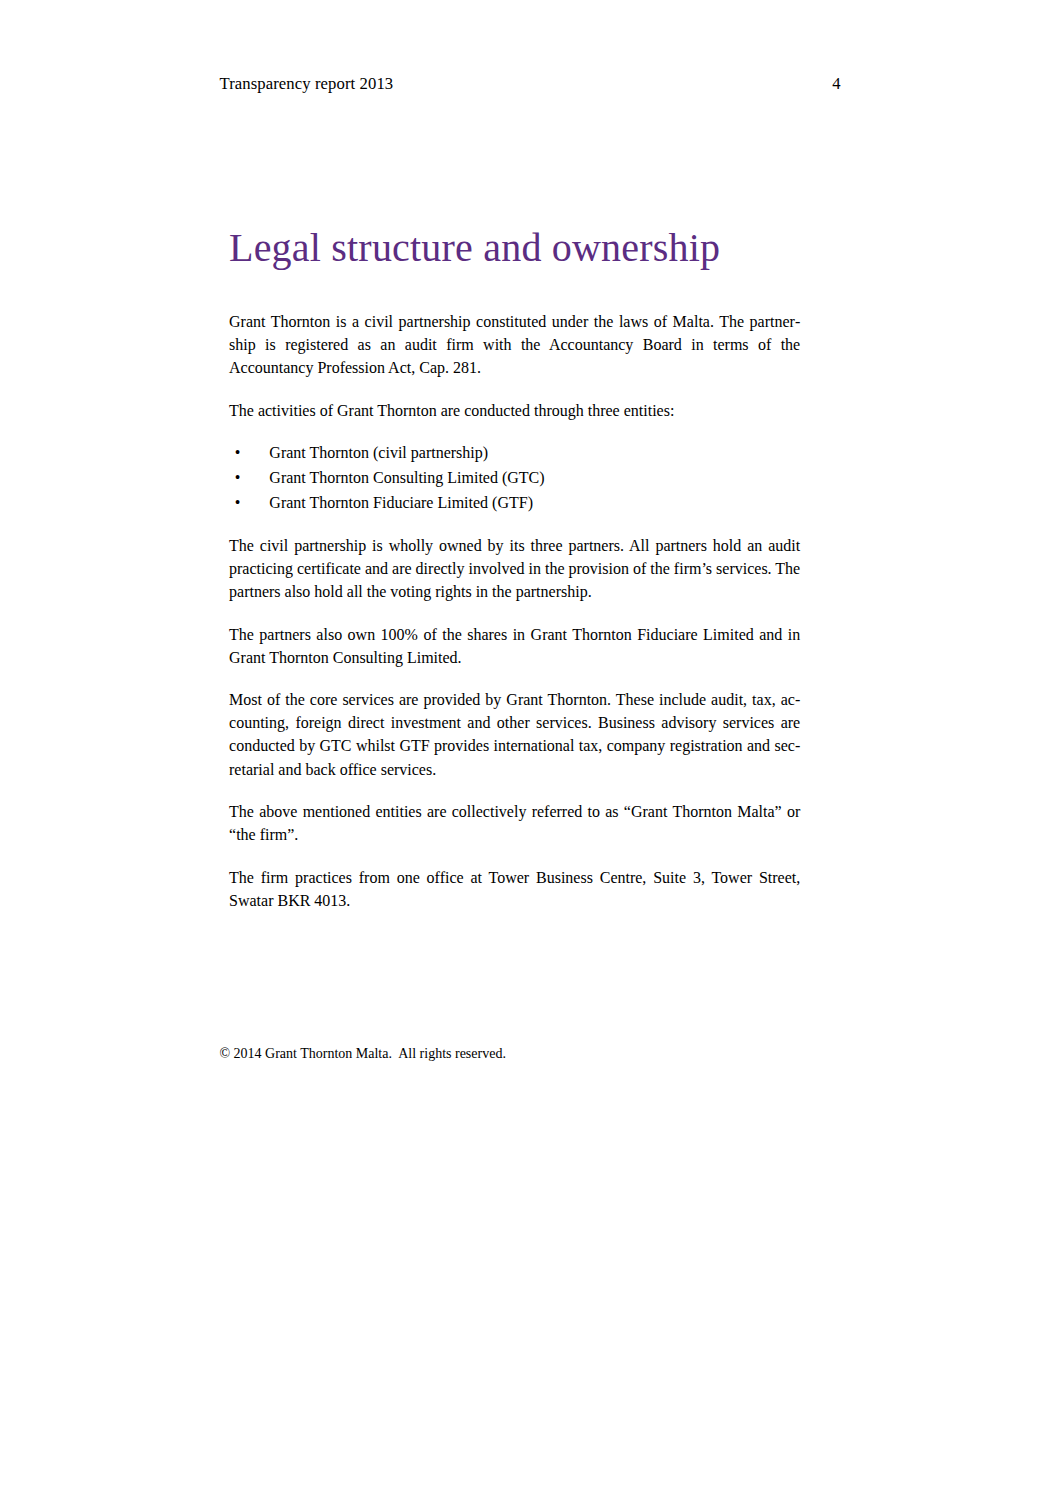Transparency report 2013 4
Legal structure and ownership
Grant Thornton is a civil partnership constituted under the laws of Malta. The partnership is registered as an audit firm with the Accountancy Board in terms of the Accountancy Profession Act, Cap. 281.
The activities of Grant Thornton are conducted through three entities:
Grant Thornton (civil partnership)
Grant Thornton Consulting Limited (GTC)
Grant Thornton Fiduciare Limited (GTF)
The civil partnership is wholly owned by its three partners. All partners hold an audit practicing certificate and are directly involved in the provision of the firm’s services. The partners also hold all the voting rights in the partnership.
The partners also own 100% of the shares in Grant Thornton Fiduciare Limited and in Grant Thornton Consulting Limited.
Most of the core services are provided by Grant Thornton. These include audit, tax, accounting, foreign direct investment and other services. Business advisory services are conducted by GTC whilst GTF provides international tax, company registration and secretarial and back office services.
The above mentioned entities are collectively referred to as “Grant Thornton Malta” or “the firm”.
The firm practices from one office at Tower Business Centre, Suite 3, Tower Street, Swatar BKR 4013.
© 2014 Grant Thornton Malta. All rights reserved.